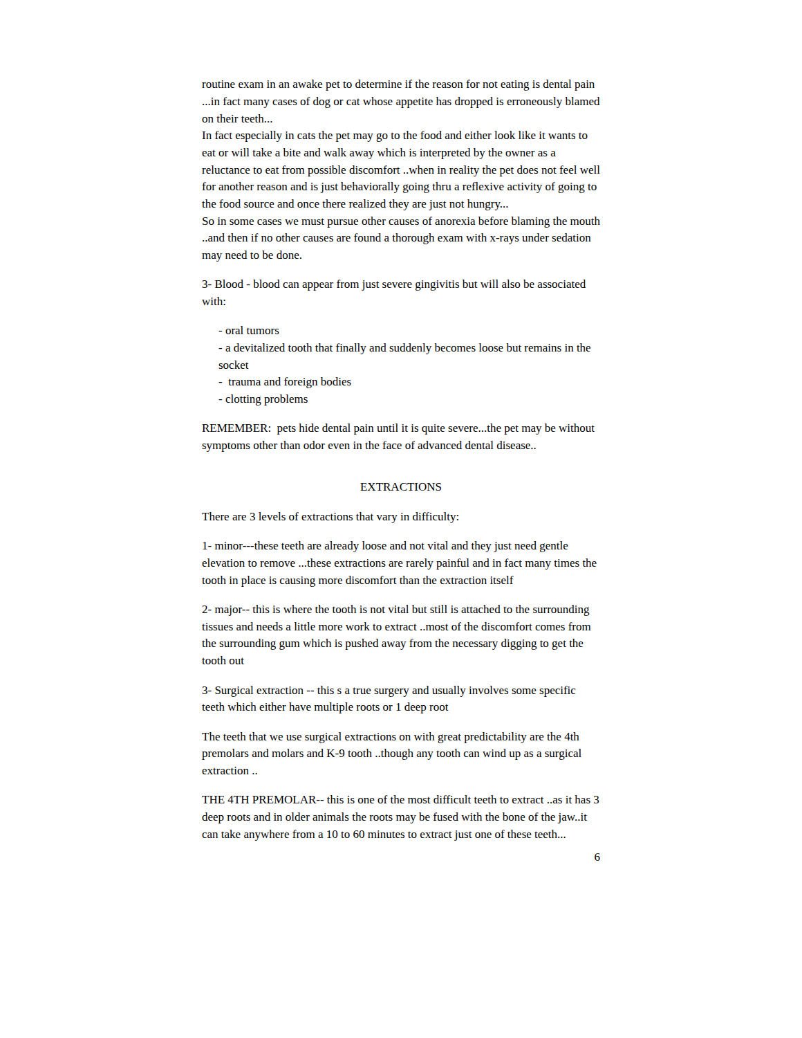routine exam in an awake pet to determine if the reason for not eating is dental pain ...in fact many cases of dog or cat whose appetite has dropped is erroneously blamed on their teeth...
In fact especially in cats the pet may go to the food and either look like it wants to eat or will take a bite and walk away which is interpreted by the owner as a reluctance to eat from possible discomfort ..when in reality the pet does not feel well for another reason and is just behaviorally going thru a reflexive activity of going to the food source and once there realized they are just not hungry...
So in some cases we must pursue other causes of anorexia before blaming the mouth ..and then if no other causes are found a thorough exam with x-rays under sedation may need to be done.
3- Blood - blood can appear from just severe gingivitis but will also be associated with:
- oral tumors
- a devitalized tooth that finally and suddenly becomes loose but remains in the socket
- trauma and foreign bodies
- clotting problems
REMEMBER: pets hide dental pain until it is quite severe...the pet may be without symptoms other than odor even in the face of advanced dental disease..
EXTRACTIONS
There are 3 levels of extractions that vary in difficulty:
1- minor---these teeth are already loose and not vital and they just need gentle elevation to remove ...these extractions are rarely painful and in fact many times the tooth in place is causing more discomfort than the extraction itself
2- major-- this is where the tooth is not vital but still is attached to the surrounding tissues and needs a little more work to extract ..most of the discomfort comes from the surrounding gum which is pushed away from the necessary digging to get the tooth out
3- Surgical extraction -- this s a true surgery and usually involves some specific teeth which either have multiple roots or 1 deep root
The teeth that we use surgical extractions on with great predictability are the 4th premolars and molars and K-9 tooth ..though any tooth can wind up as a surgical extraction ..
THE 4TH PREMOLAR-- this is one of the most difficult teeth to extract ..as it has 3 deep roots and in older animals the roots may be fused with the bone of the jaw..it can take anywhere from a 10 to 60 minutes to extract just one of these teeth...
6